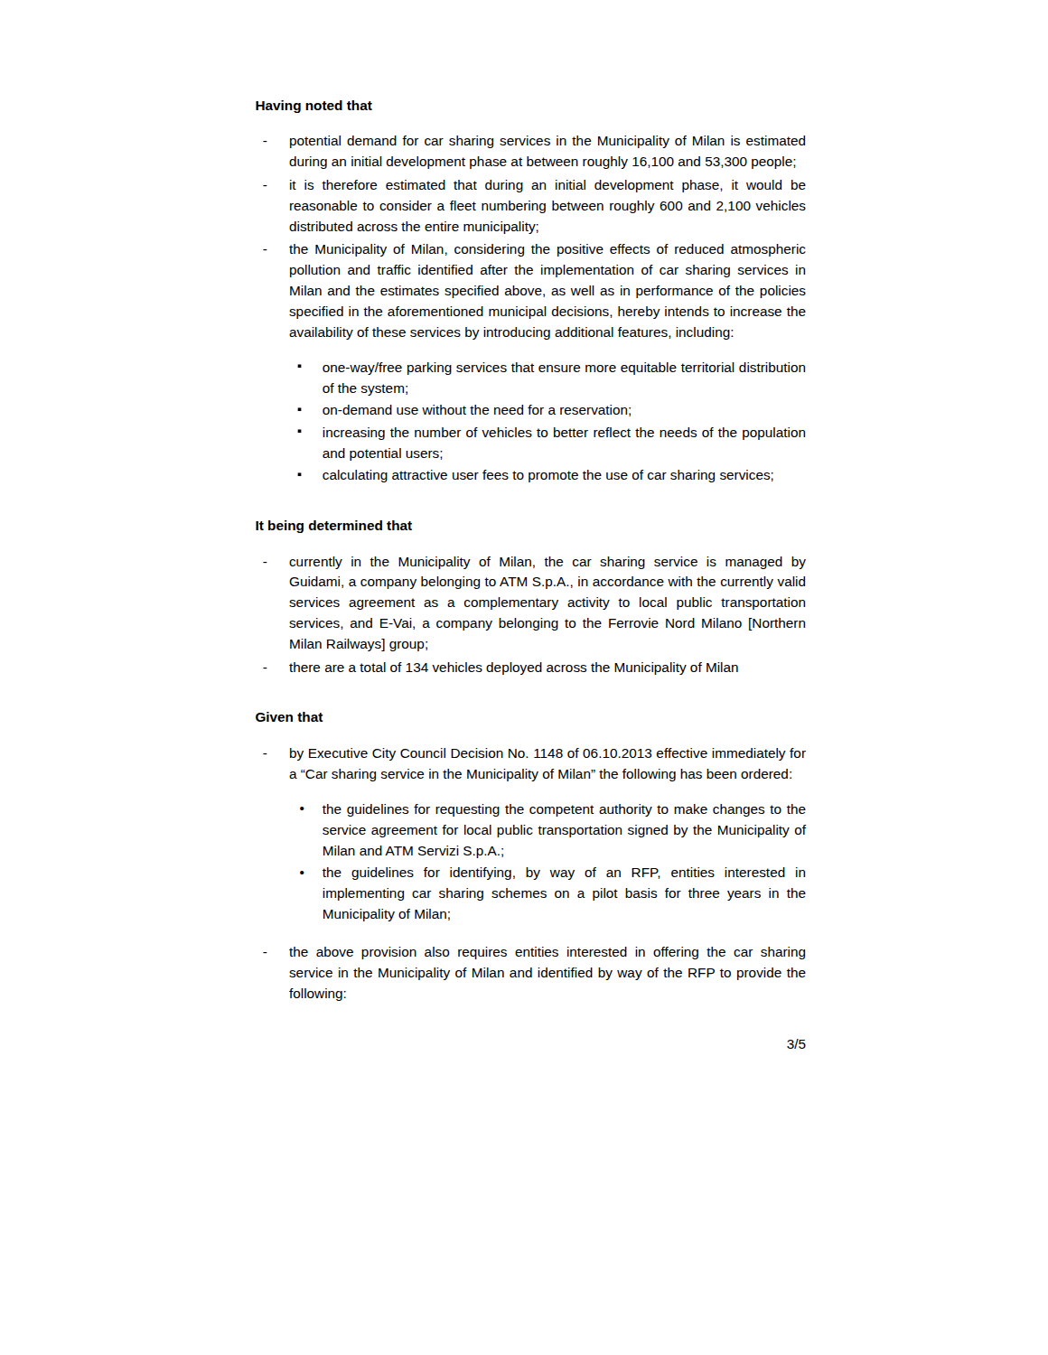Having noted that
potential demand for car sharing services in the Municipality of Milan is estimated during an initial development phase at between roughly 16,100 and 53,300 people;
it is therefore estimated that during an initial development phase, it would be reasonable to consider a fleet numbering between roughly 600 and 2,100 vehicles distributed across the entire municipality;
the Municipality of Milan, considering the positive effects of reduced atmospheric pollution and traffic identified after the implementation of car sharing services in Milan and the estimates specified above, as well as in performance of the policies specified in the aforementioned municipal decisions, hereby intends to increase the availability of these services by introducing additional features, including:
one-way/free parking services that ensure more equitable territorial distribution of the system;
on-demand use without the need for a reservation;
increasing the number of vehicles to better reflect the needs of the population and potential users;
calculating attractive user fees to promote the use of car sharing services;
It being determined that
currently in the Municipality of Milan, the car sharing service is managed by Guidami, a company belonging to ATM S.p.A., in accordance with the currently valid services agreement as a complementary activity to local public transportation services, and E-Vai, a company belonging to the Ferrovie Nord Milano [Northern Milan Railways] group;
there are a total of 134 vehicles deployed across the Municipality of Milan
Given that
by Executive City Council Decision No. 1148 of 06.10.2013 effective immediately for a “Car sharing service in the Municipality of Milan” the following has been ordered:
the guidelines for requesting the competent authority to make changes to the service agreement for local public transportation signed by the Municipality of Milan and ATM Servizi S.p.A.;
the guidelines for identifying, by way of an RFP, entities interested in implementing car sharing schemes on a pilot basis for three years in the Municipality of Milan;
the above provision also requires entities interested in offering the car sharing service in the Municipality of Milan and identified by way of the RFP to provide the following:
3/5